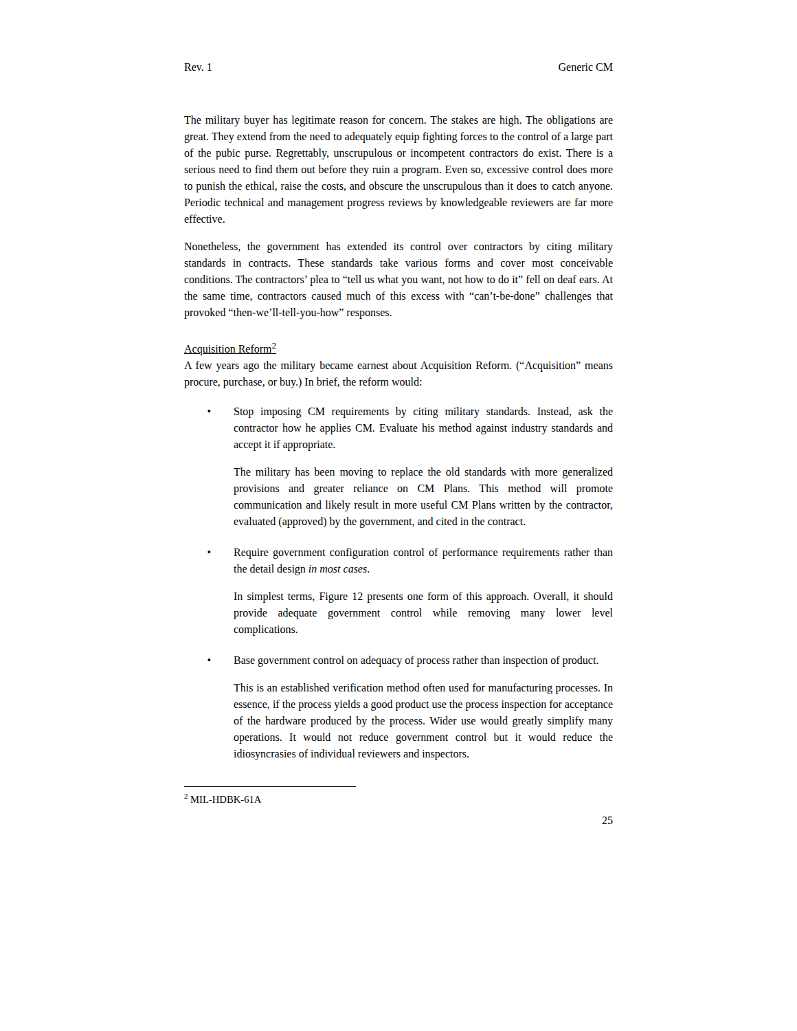Rev. 1
Generic CM
The military buyer has legitimate reason for concern. The stakes are high. The obligations are great. They extend from the need to adequately equip fighting forces to the control of a large part of the pubic purse. Regrettably, unscrupulous or incompetent contractors do exist. There is a serious need to find them out before they ruin a program. Even so, excessive control does more to punish the ethical, raise the costs, and obscure the unscrupulous than it does to catch anyone. Periodic technical and management progress reviews by knowledgeable reviewers are far more effective.
Nonetheless, the government has extended its control over contractors by citing military standards in contracts. These standards take various forms and cover most conceivable conditions. The contractors’ plea to “tell us what you want, not how to do it” fell on deaf ears. At the same time, contractors caused much of this excess with “can’t-be-done” challenges that provoked “then-we’ll-tell-you-how” responses.
Acquisition Reform2
A few years ago the military became earnest about Acquisition Reform. (“Acquisition” means procure, purchase, or buy.) In brief, the reform would:
Stop imposing CM requirements by citing military standards. Instead, ask the contractor how he applies CM. Evaluate his method against industry standards and accept it if appropriate.
The military has been moving to replace the old standards with more generalized provisions and greater reliance on CM Plans. This method will promote communication and likely result in more useful CM Plans written by the contractor, evaluated (approved) by the government, and cited in the contract.
Require government configuration control of performance requirements rather than the detail design in most cases.
In simplest terms, Figure 12 presents one form of this approach. Overall, it should provide adequate government control while removing many lower level complications.
Base government control on adequacy of process rather than inspection of product.
This is an established verification method often used for manufacturing processes. In essence, if the process yields a good product use the process inspection for acceptance of the hardware produced by the process. Wider use would greatly simplify many operations. It would not reduce government control but it would reduce the idiosyncrasies of individual reviewers and inspectors.
2 MIL-HDBK-61A
25